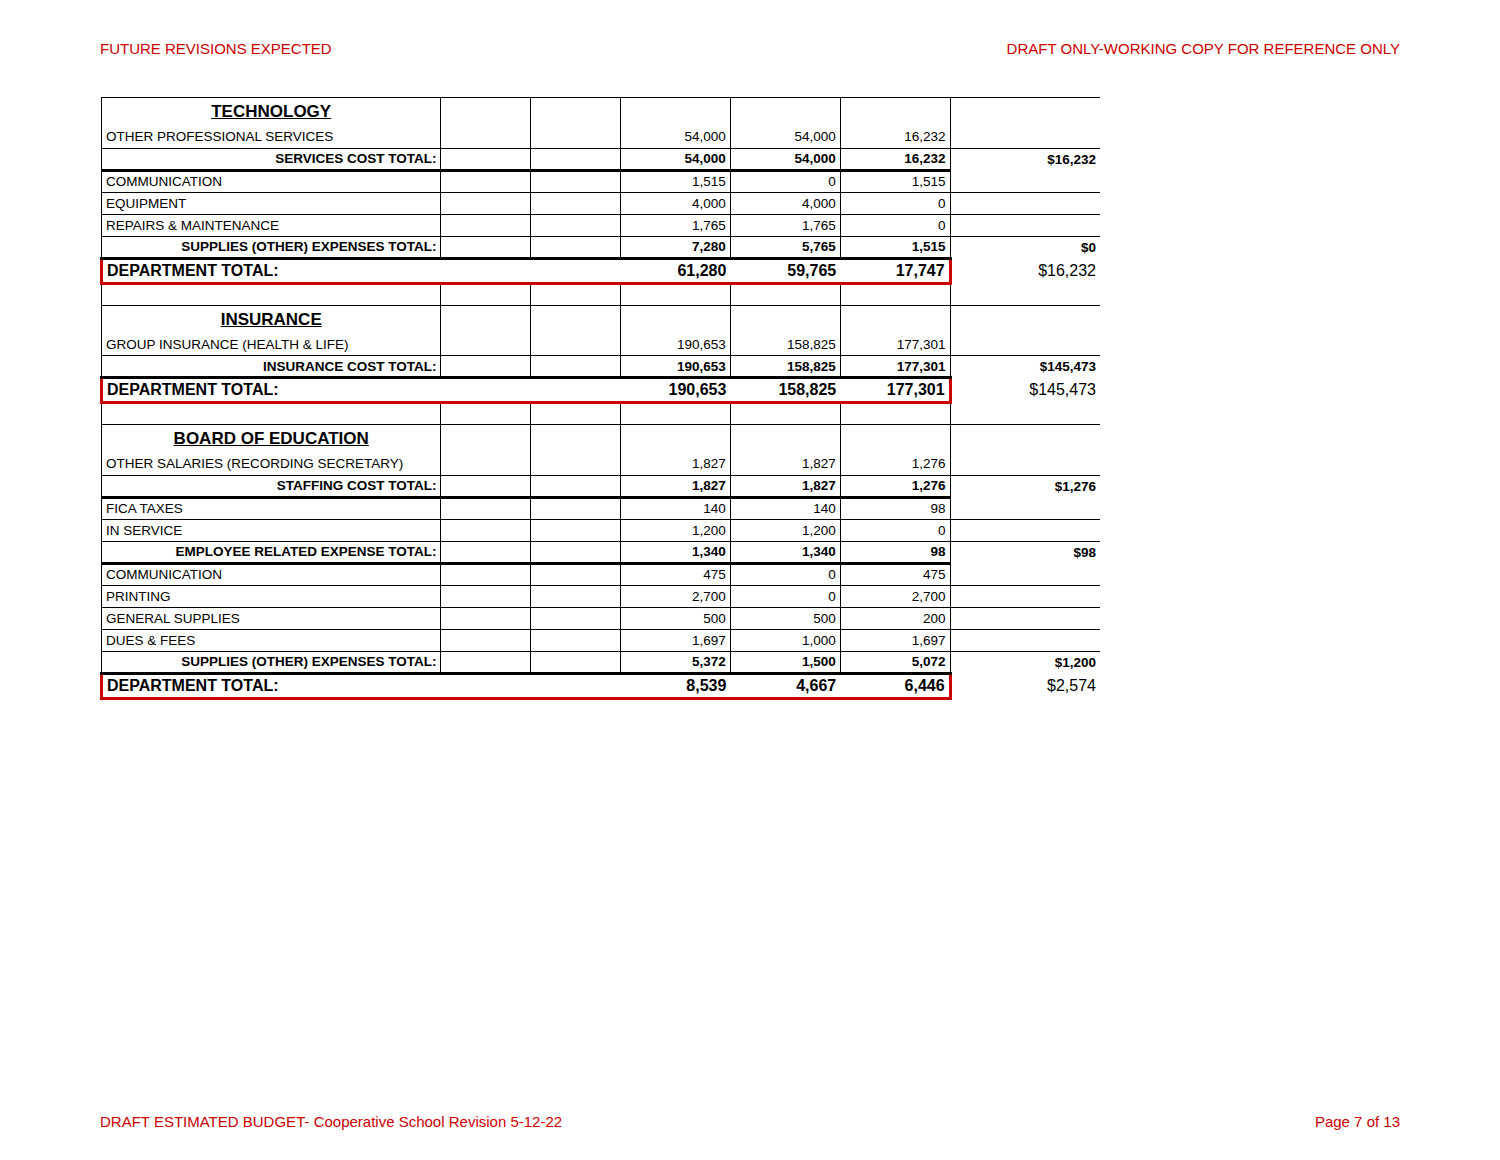FUTURE REVISIONS EXPECTED
DRAFT ONLY-WORKING COPY FOR REFERENCE ONLY
| TECHNOLOGY | | | | | | |
| OTHER PROFESSIONAL SERVICES | | | 54,000 | 54,000 | 16,232 | |
| SERVICES COST TOTAL: | | | 54,000 | 54,000 | 16,232 | $16,232 |
| COMMUNICATION | | | 1,515 | 0 | 1,515 | |
| EQUIPMENT | | | 4,000 | 4,000 | 0 | |
| REPAIRS & MAINTENANCE | | | 1,765 | 1,765 | 0 | |
| SUPPLIES (OTHER) EXPENSES TOTAL: | | | 7,280 | 5,765 | 1,515 | $0 |
| DEPARTMENT TOTAL: | | | 61,280 | 59,765 | 17,747 | $16,232 |
| INSURANCE | | | | | | |
| GROUP INSURANCE (HEALTH & LIFE) | | | 190,653 | 158,825 | 177,301 | |
| INSURANCE COST TOTAL: | | | 190,653 | 158,825 | 177,301 | $145,473 |
| DEPARTMENT TOTAL: | | | 190,653 | 158,825 | 177,301 | $145,473 |
| BOARD OF EDUCATION | | | | | | |
| OTHER SALARIES (RECORDING SECRETARY) | | | 1,827 | 1,827 | 1,276 | |
| STAFFING COST TOTAL: | | | 1,827 | 1,827 | 1,276 | $1,276 |
| FICA TAXES | | | 140 | 140 | 98 | |
| IN SERVICE | | | 1,200 | 1,200 | 0 | |
| EMPLOYEE RELATED EXPENSE TOTAL: | | | 1,340 | 1,340 | 98 | $98 |
| COMMUNICATION | | | 475 | 0 | 475 | |
| PRINTING | | | 2,700 | 0 | 2,700 | |
| GENERAL SUPPLIES | | | 500 | 500 | 200 | |
| DUES & FEES | | | 1,697 | 1,000 | 1,697 | |
| SUPPLIES (OTHER) EXPENSES TOTAL: | | | 5,372 | 1,500 | 5,072 | $1,200 |
| DEPARTMENT TOTAL: | | | 8,539 | 4,667 | 6,446 | $2,574 |
DRAFT ESTIMATED BUDGET- Cooperative School Revision 5-12-22
Page 7 of 13